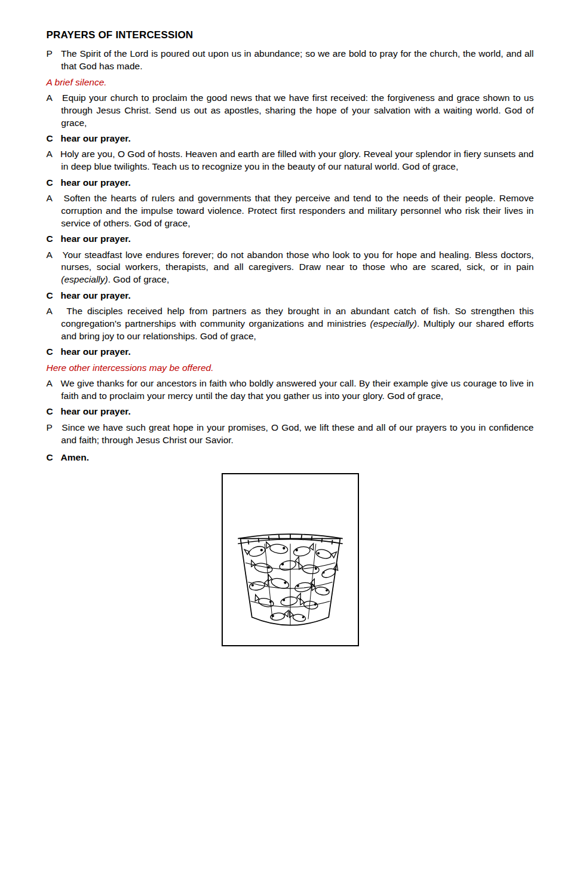PRAYERS OF INTERCESSION
P The Spirit of the Lord is poured out upon us in abundance; so we are bold to pray for the church, the world, and all that God has made.
A brief silence.
A Equip your church to proclaim the good news that we have first received: the forgiveness and grace shown to us through Jesus Christ. Send us out as apostles, sharing the hope of your salvation with a waiting world. God of grace,
C hear our prayer.
A Holy are you, O God of hosts. Heaven and earth are filled with your glory. Reveal your splendor in fiery sunsets and in deep blue twilights. Teach us to recognize you in the beauty of our natural world. God of grace,
C hear our prayer.
A Soften the hearts of rulers and governments that they perceive and tend to the needs of their people. Remove corruption and the impulse toward violence. Protect first responders and military personnel who risk their lives in service of others. God of grace,
C hear our prayer.
A Your steadfast love endures forever; do not abandon those who look to you for hope and healing. Bless doctors, nurses, social workers, therapists, and all caregivers. Draw near to those who are scared, sick, or in pain (especially). God of grace,
C hear our prayer.
A The disciples received help from partners as they brought in an abundant catch of fish. So strengthen this congregation's partnerships with community organizations and ministries (especially). Multiply our shared efforts and bring joy to our relationships. God of grace,
C hear our prayer.
Here other intercessions may be offered.
A We give thanks for our ancestors in faith who boldly answered your call. By their example give us courage to live in faith and to proclaim your mercy until the day that you gather us into your glory. God of grace,
C hear our prayer.
P Since we have such great hope in your promises, O God, we lift these and all of our prayers to you in confidence and faith; through Jesus Christ our Savior.
C Amen.